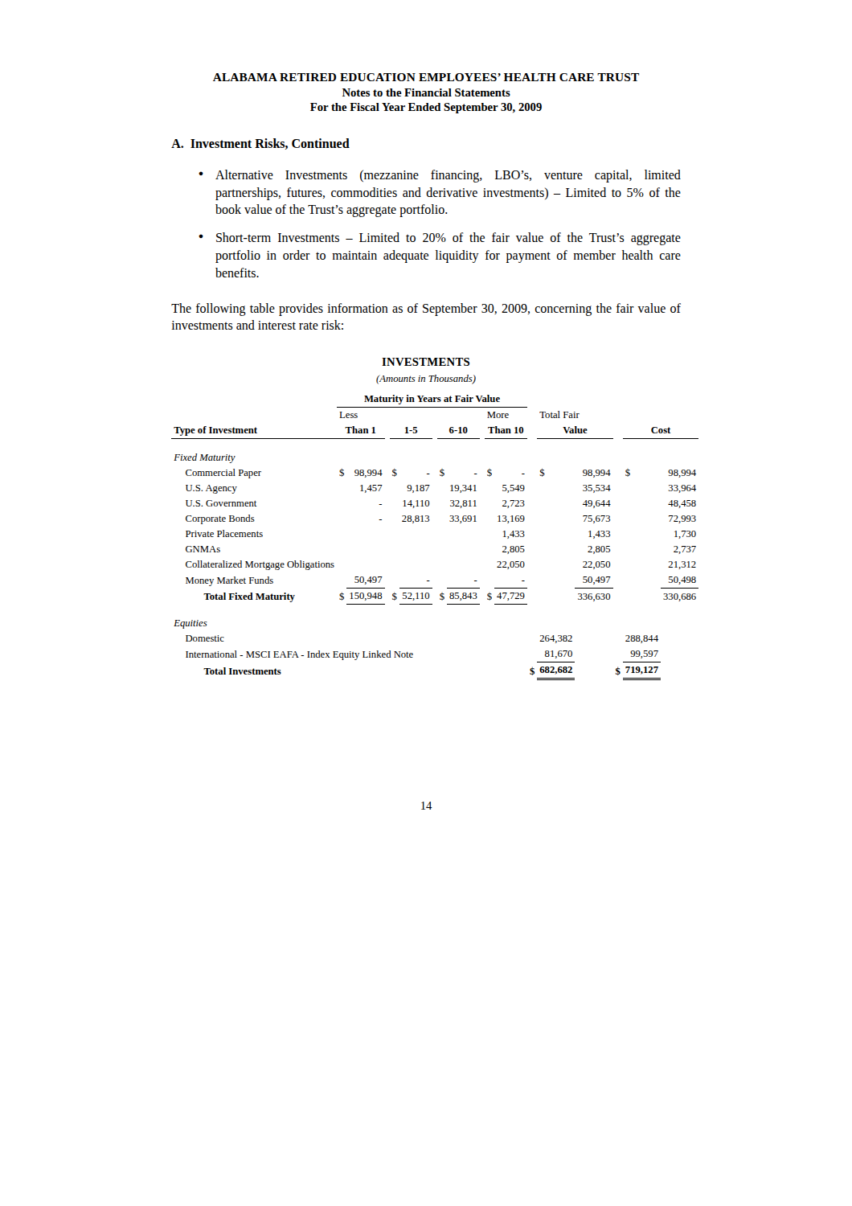ALABAMA RETIRED EDUCATION EMPLOYEES’ HEALTH CARE TRUST
Notes to the Financial Statements
For the Fiscal Year Ended September 30, 2009
A. Investment Risks, Continued
Alternative Investments (mezzanine financing, LBO’s, venture capital, limited partnerships, futures, commodities and derivative investments) – Limited to 5% of the book value of the Trust’s aggregate portfolio.
Short-term Investments – Limited to 20% of the fair value of the Trust’s aggregate portfolio in order to maintain adequate liquidity for payment of member health care benefits.
The following table provides information as of September 30, 2009, concerning the fair value of investments and interest rate risk:
INVESTMENTS
(Amounts in Thousands)
| | Maturity in Years at Fair Value | |
| | Less | | | | | | More | | Total Fair | | |
| Type of Investment | Than 1 | | 1-5 | | 6-10 | | Than 10 | | Value | | Cost |
| Fixed Maturity | |
| Commercial Paper | $ | 98,994 | | $ | - | | $ | - | | $ | - | | $ | 98,994 | | $ | 98,994 |
| U.S. Agency | | 1,457 | | | 9,187 | | | 19,341 | | | 5,549 | | | 35,534 | | | 33,964 |
| U.S. Government | | - | | | 14,110 | | | 32,811 | | | 2,723 | | | 49,644 | | | 48,458 |
| Corporate Bonds | | - | | | 28,813 | | | 33,691 | | | 13,169 | | | 75,673 | | | 72,993 |
| Private Placements | | | | | | | | | | | 1,433 | | | 1,433 | | | 1,730 |
| GNMAs | | | | | | | | | | | 2,805 | | | 2,805 | | | 2,737 |
| Collateralized Mortgage Obligations | | | | | | | | | | | 22,050 | | | 22,050 | | | 21,312 |
| Money Market Funds | | 50,497 | | | - | | | - | | | - | | | 50,497 | | | 50,498 |
| Total Fixed Maturity | $ | 150,948 | | $ | 52,110 | | $ | 85,843 | | $ | 47,729 | | | 336,630 | | | 330,686 |
| Equities | |
| Domestic | | | 264,382 | | | 288,844 |
| International - MSCI EAFA - Index Equity Linked Note | | 81,670 | | | 99,597 |
| Total Investments | | $ | 682,682 | | $ | 719,127 |
14